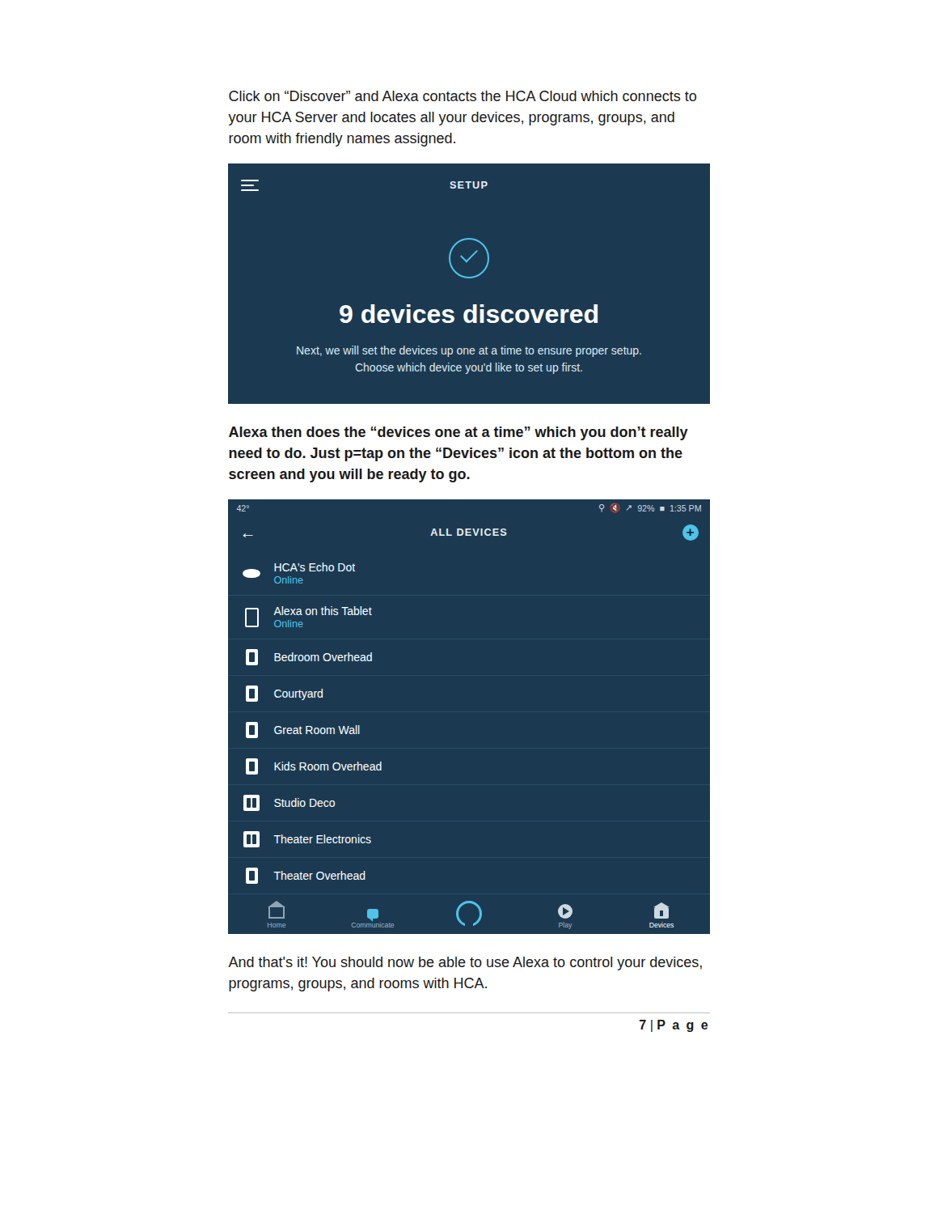Click on “Discover” and Alexa contacts the HCA Cloud which connects to your HCA Server and locates all your devices, programs, groups, and room with friendly names assigned.
SETUP
9 devices discovered
Next, we will set the devices up one at a time to ensure proper setup. Choose which device you'd like to set up first.
Alexa then does the “devices one at a time” which you don’t really need to do. Just p=tap on the “Devices” icon at the bottom on the screen and you will be ready to go.
42°
⚲ 🔇 ↗ 92% ■ 1:35 PM
←
ALL DEVICES
+
HCA's Echo Dot Online
Alexa on this Tablet Online
Bedroom Overhead
Courtyard
Great Room Wall
Kids Room Overhead
Studio Deco
Theater Electronics
Theater Overhead
Home
Communicate
Play
Devices
And that's it! You should now be able to use Alexa to control your devices, programs, groups, and rooms with HCA.
7 | P a g e